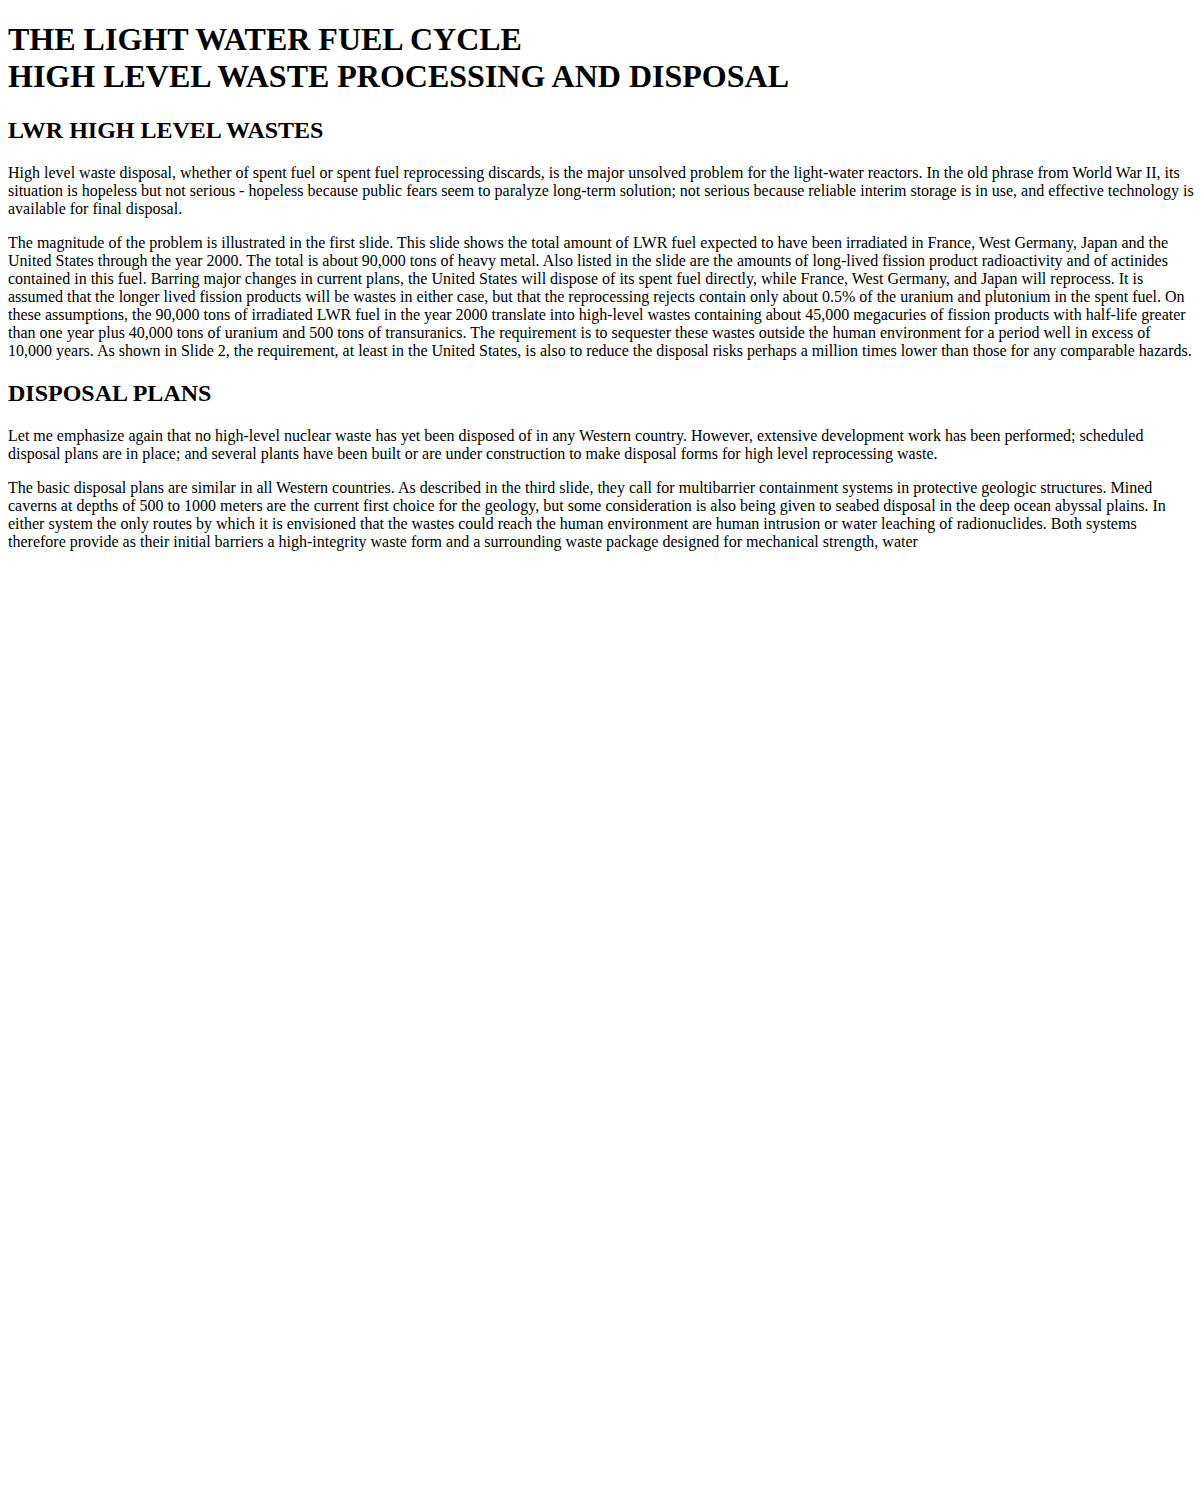THE LIGHT WATER FUEL CYCLE
HIGH LEVEL WASTE PROCESSING AND DISPOSAL
LWR HIGH LEVEL WASTES
High level waste disposal, whether of spent fuel or spent fuel reprocessing discards, is the major unsolved problem for the light-water reactors. In the old phrase from World War II, its situation is hopeless but not serious - hopeless because public fears seem to paralyze long-term solution; not serious because reliable interim storage is in use, and effective technology is available for final disposal.
The magnitude of the problem is illustrated in the first slide. This slide shows the total amount of LWR fuel expected to have been irradiated in France, West Germany, Japan and the United States through the year 2000. The total is about 90,000 tons of heavy metal. Also listed in the slide are the amounts of long-lived fission product radioactivity and of actinides contained in this fuel. Barring major changes in current plans, the United States will dispose of its spent fuel directly, while France, West Germany, and Japan will reprocess. It is assumed that the longer lived fission products will be wastes in either case, but that the reprocessing rejects contain only about 0.5% of the uranium and plutonium in the spent fuel. On these assumptions, the 90,000 tons of irradiated LWR fuel in the year 2000 translate into high-level wastes containing about 45,000 megacuries of fission products with half-life greater than one year plus 40,000 tons of uranium and 500 tons of transuranics. The requirement is to sequester these wastes outside the human environment for a period well in excess of 10,000 years. As shown in Slide 2, the requirement, at least in the United States, is also to reduce the disposal risks perhaps a million times lower than those for any comparable hazards.
DISPOSAL PLANS
Let me emphasize again that no high-level nuclear waste has yet been disposed of in any Western country. However, extensive development work has been performed; scheduled disposal plans are in place; and several plants have been built or are under construction to make disposal forms for high level reprocessing waste.
The basic disposal plans are similar in all Western countries. As described in the third slide, they call for multibarrier containment systems in protective geologic structures. Mined caverns at depths of 500 to 1000 meters are the current first choice for the geology, but some consideration is also being given to seabed disposal in the deep ocean abyssal plains. In either system the only routes by which it is envisioned that the wastes could reach the human environment are human intrusion or water leaching of radionuclides. Both systems therefore provide as their initial barriers a high-integrity waste form and a surrounding waste package designed for mechanical strength, water